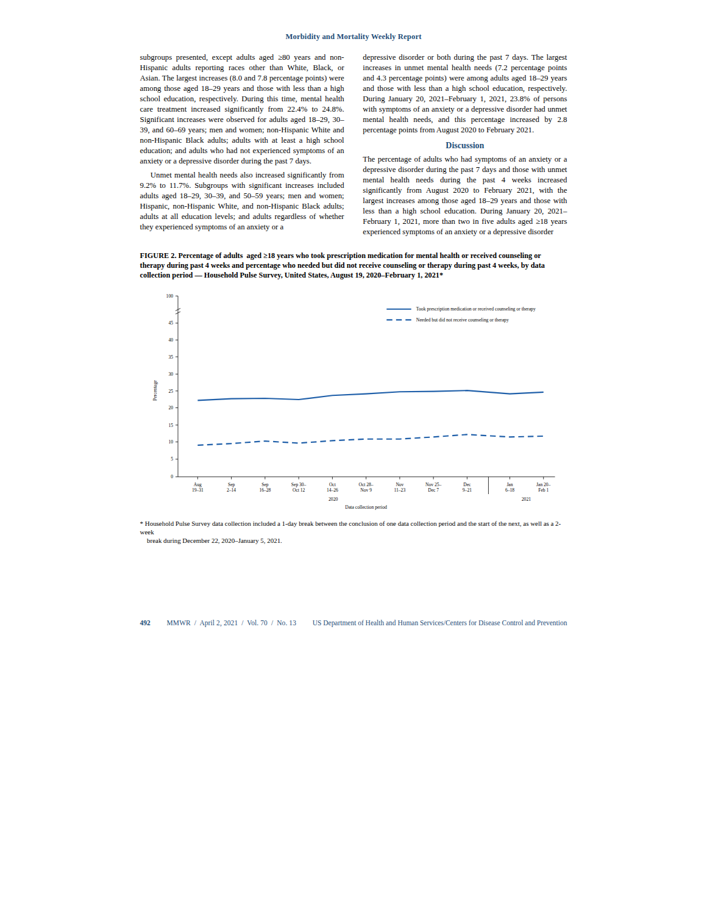Morbidity and Mortality Weekly Report
subgroups presented, except adults aged ≥80 years and non-Hispanic adults reporting races other than White, Black, or Asian. The largest increases (8.0 and 7.8 percentage points) were among those aged 18–29 years and those with less than a high school education, respectively. During this time, mental health care treatment increased significantly from 22.4% to 24.8%. Significant increases were observed for adults aged 18–29, 30–39, and 60–69 years; men and women; non-Hispanic White and non-Hispanic Black adults; adults with at least a high school education; and adults who had not experienced symptoms of an anxiety or a depressive disorder during the past 7 days.
Unmet mental health needs also increased significantly from 9.2% to 11.7%. Subgroups with significant increases included adults aged 18–29, 30–39, and 50–59 years; men and women; Hispanic, non-Hispanic White, and non-Hispanic Black adults; adults at all education levels; and adults regardless of whether they experienced symptoms of an anxiety or a
depressive disorder or both during the past 7 days. The largest increases in unmet mental health needs (7.2 percentage points and 4.3 percentage points) were among adults aged 18–29 years and those with less than a high school education, respectively. During January 20, 2021–February 1, 2021, 23.8% of persons with symptoms of an anxiety or a depressive disorder had unmet mental health needs, and this percentage increased by 2.8 percentage points from August 2020 to February 2021.
Discussion
The percentage of adults who had symptoms of an anxiety or a depressive disorder during the past 7 days and those with unmet mental health needs during the past 4 weeks increased significantly from August 2020 to February 2021, with the largest increases among those aged 18–29 years and those with less than a high school education. During January 20, 2021–February 1, 2021, more than two in five adults aged ≥18 years experienced symptoms of an anxiety or a depressive disorder
FIGURE 2. Percentage of adults aged ≥18 years who took prescription medication for mental health or received counseling or therapy during past 4 weeks and percentage who needed but did not receive counseling or therapy during past 4 weeks, by data collection period — Household Pulse Survey, United States, August 19, 2020–February 1, 2021*
100 45 40 35 30 25 20 15 10 5 0 Percentage Aug 19–31 Sep 2–14 Sep 16–28 Sep 30– Oct 12 Oct 14–26 Oct 28– Nov 9 Nov 11–23 Nov 25– Dec 7 Dec 9–21 Jan 6–18 Jan 20– Feb 1 2020 2021 Data collection period Took prescription medication or received counseling or therapy Needed but did not receive counseling or therapy
* Household Pulse Survey data collection included a 1-day break between the conclusion of one data collection period and the start of the next, as well as a 2-week break during December 22, 2020–January 5, 2021.
492
MMWR / April 2, 2021 / Vol. 70 / No. 13
US Department of Health and Human Services/Centers for Disease Control and Prevention